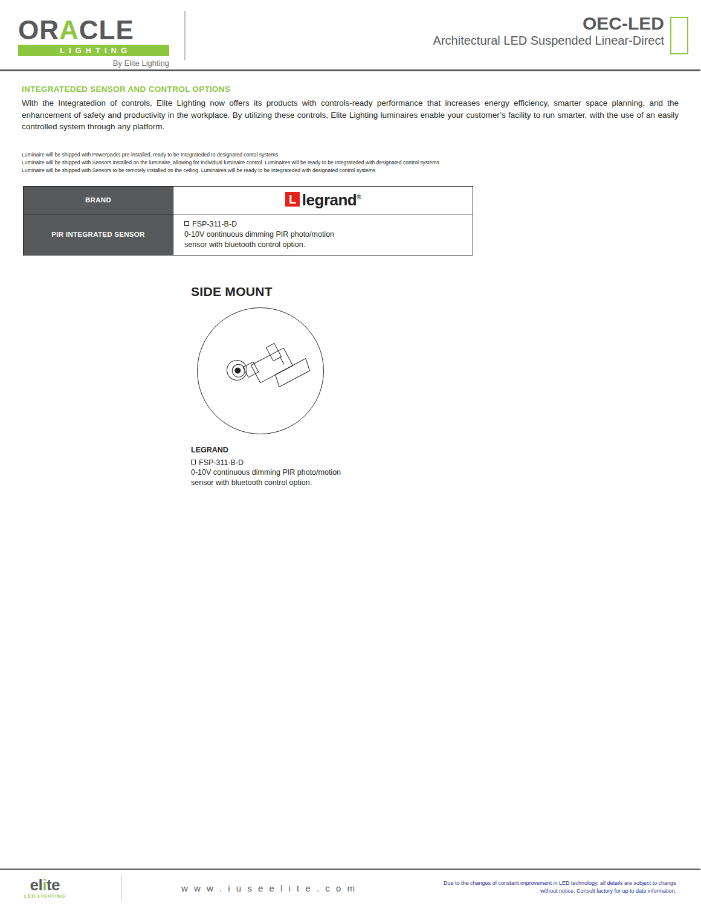ORACLE
LIGHTING
By Elite Lighting
OEC-LED
Architectural LED Suspended Linear-Direct
INTEGRATEDED SENSOR AND CONTROL OPTIONS
With the Integratedion of controls, Elite Lighting now offers its products with controls-ready performance that increases energy efficiency, smarter space planning, and the enhancement of safety and productivity in the workplace. By utilizing these controls, Elite Lighting luminaires enable your customer’s facility to run smarter, with the use of an easily controlled system through any platform.
Luminaire will be shipped with Powerpacks pre-installed, ready to be Integrateded to designated contol systems
Luminaire will be shipped with Sensors installed on the luminaire, allowing for individual luminaire control. Luminaires will be ready to be Integrateded with designated control systems
Luminaire will be shipped with Sensors to be remotely installed on the ceiling. Luminaires will be ready to be Integrateded with designated control systems
| BRAND | L legrand ® |
| PIR INTEGRATED SENSOR | FSP-311-B-D 0-10V continuous dimming PIR photo/motion sensor with bluetooth control option. |
SIDE MOUNT
LEGRAND
FSP-311-B-D
0-10V continuous dimming PIR photo/motion
sensor with bluetooth control option.
elite
LED LIGHTING
w w w . i u s e e l i t e . c o m
Due to the changes of constant improvement in LED technology, all details are subject to change without notice. Consult factory for up to date information.